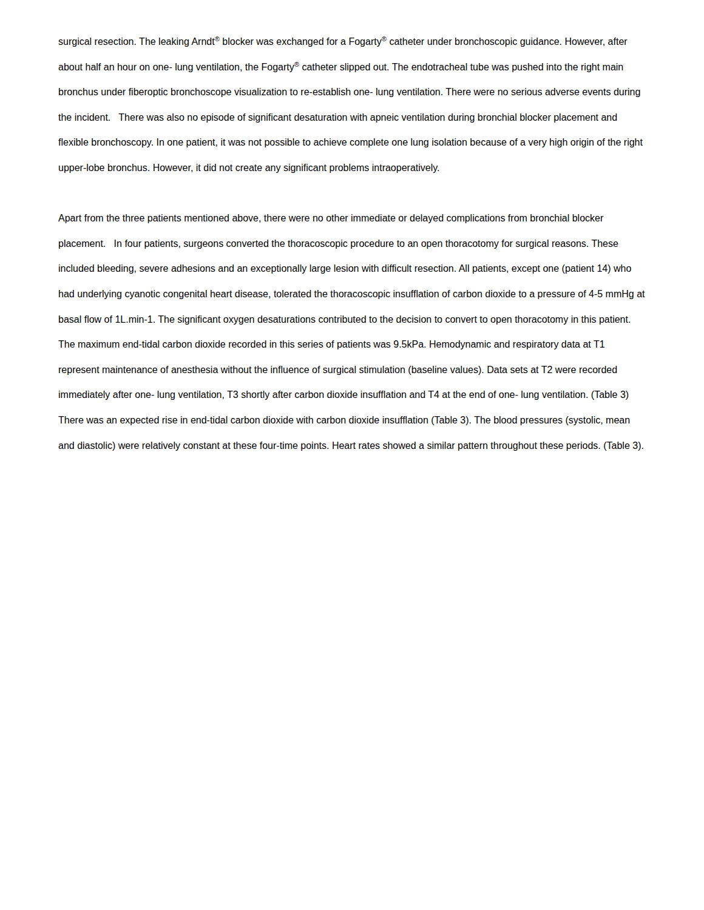surgical resection. The leaking Arndt® blocker was exchanged for a Fogarty® catheter under bronchoscopic guidance. However, after about half an hour on one- lung ventilation, the Fogarty® catheter slipped out. The endotracheal tube was pushed into the right main bronchus under fiberoptic bronchoscope visualization to re-establish one- lung ventilation. There were no serious adverse events during the incident. There was also no episode of significant desaturation with apneic ventilation during bronchial blocker placement and flexible bronchoscopy. In one patient, it was not possible to achieve complete one lung isolation because of a very high origin of the right upper-lobe bronchus. However, it did not create any significant problems intraoperatively.
Apart from the three patients mentioned above, there were no other immediate or delayed complications from bronchial blocker placement. In four patients, surgeons converted the thoracoscopic procedure to an open thoracotomy for surgical reasons. These included bleeding, severe adhesions and an exceptionally large lesion with difficult resection. All patients, except one (patient 14) who had underlying cyanotic congenital heart disease, tolerated the thoracoscopic insufflation of carbon dioxide to a pressure of 4-5 mmHg at basal flow of 1L.min-1. The significant oxygen desaturations contributed to the decision to convert to open thoracotomy in this patient. The maximum end-tidal carbon dioxide recorded in this series of patients was 9.5kPa. Hemodynamic and respiratory data at T1 represent maintenance of anesthesia without the influence of surgical stimulation (baseline values). Data sets at T2 were recorded immediately after one- lung ventilation, T3 shortly after carbon dioxide insufflation and T4 at the end of one- lung ventilation. (Table 3) There was an expected rise in end-tidal carbon dioxide with carbon dioxide insufflation (Table 3). The blood pressures (systolic, mean and diastolic) were relatively constant at these four-time points. Heart rates showed a similar pattern throughout these periods. (Table 3).